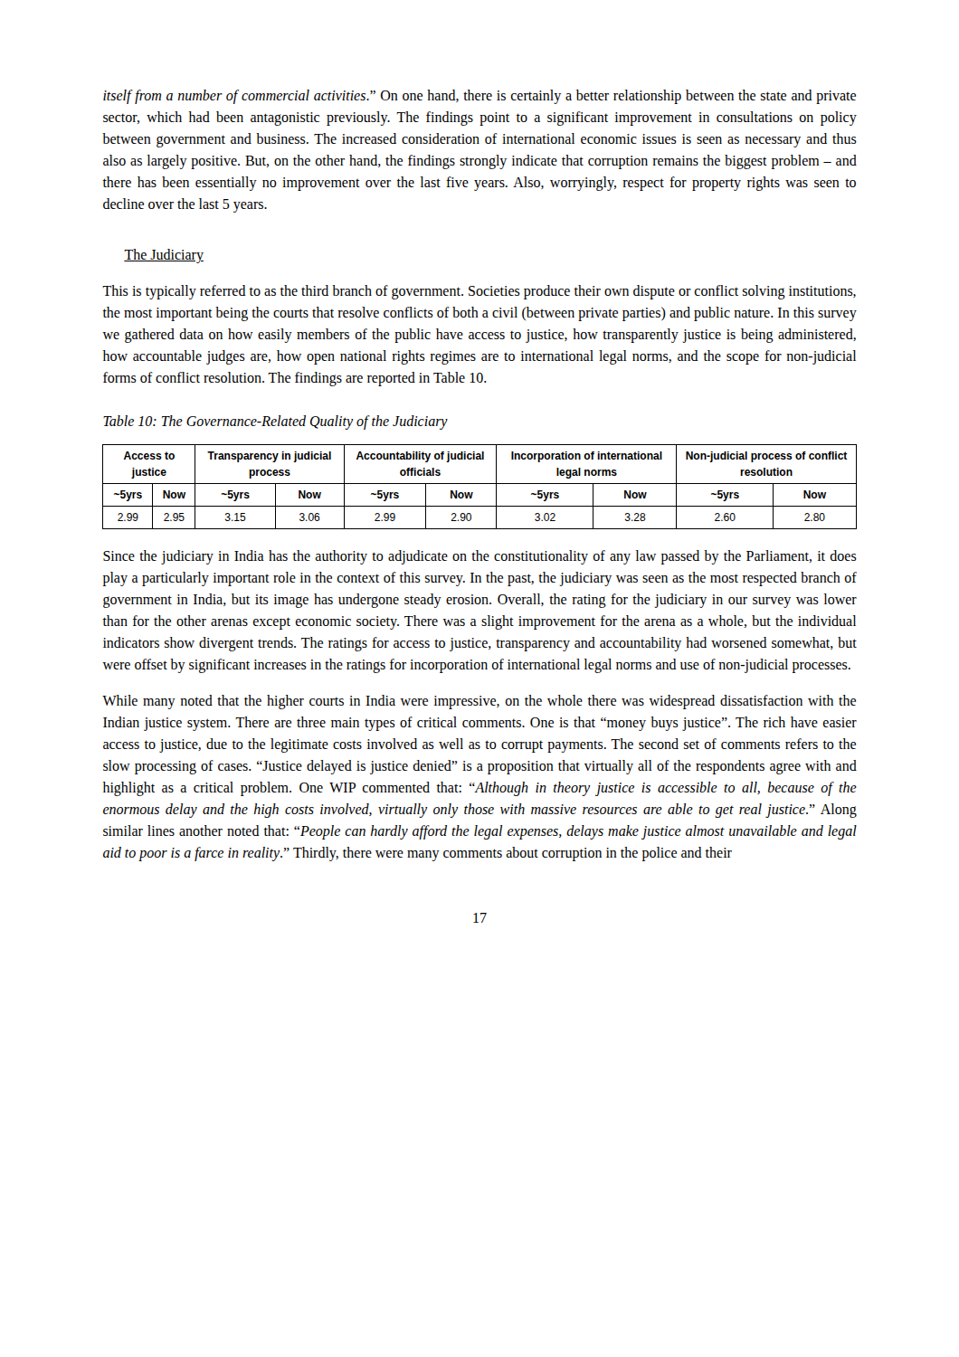itself from a number of commercial activities.” On one hand, there is certainly a better relationship between the state and private sector, which had been antagonistic previously. The findings point to a significant improvement in consultations on policy between government and business. The increased consideration of international economic issues is seen as necessary and thus also as largely positive. But, on the other hand, the findings strongly indicate that corruption remains the biggest problem – and there has been essentially no improvement over the last five years. Also, worryingly, respect for property rights was seen to decline over the last 5 years.
The Judiciary
This is typically referred to as the third branch of government. Societies produce their own dispute or conflict solving institutions, the most important being the courts that resolve conflicts of both a civil (between private parties) and public nature. In this survey we gathered data on how easily members of the public have access to justice, how transparently justice is being administered, how accountable judges are, how open national rights regimes are to international legal norms, and the scope for non-judicial forms of conflict resolution. The findings are reported in Table 10.
Table 10: The Governance-Related Quality of the Judiciary
| Access to justice | Transparency in judicial process | Accountability of judicial officials | Incorporation of international legal norms | Non-judicial process of conflict resolution |
| --- | --- | --- | --- | --- |
| ~5yrs | Now | ~5yrs | Now | ~5yrs | Now | ~5yrs | Now | ~5yrs | Now |
| 2.99 | 2.95 | 3.15 | 3.06 | 2.99 | 2.90 | 3.02 | 3.28 | 2.60 | 2.80 |
Since the judiciary in India has the authority to adjudicate on the constitutionality of any law passed by the Parliament, it does play a particularly important role in the context of this survey. In the past, the judiciary was seen as the most respected branch of government in India, but its image has undergone steady erosion. Overall, the rating for the judiciary in our survey was lower than for the other arenas except economic society. There was a slight improvement for the arena as a whole, but the individual indicators show divergent trends. The ratings for access to justice, transparency and accountability had worsened somewhat, but were offset by significant increases in the ratings for incorporation of international legal norms and use of non-judicial processes.
While many noted that the higher courts in India were impressive, on the whole there was widespread dissatisfaction with the Indian justice system. There are three main types of critical comments. One is that “money buys justice”. The rich have easier access to justice, due to the legitimate costs involved as well as to corrupt payments. The second set of comments refers to the slow processing of cases. “Justice delayed is justice denied” is a proposition that virtually all of the respondents agree with and highlight as a critical problem. One WIP commented that: “Although in theory justice is accessible to all, because of the enormous delay and the high costs involved, virtually only those with massive resources are able to get real justice.” Along similar lines another noted that: “People can hardly afford the legal expenses, delays make justice almost unavailable and legal aid to poor is a farce in reality.” Thirdly, there were many comments about corruption in the police and their
17